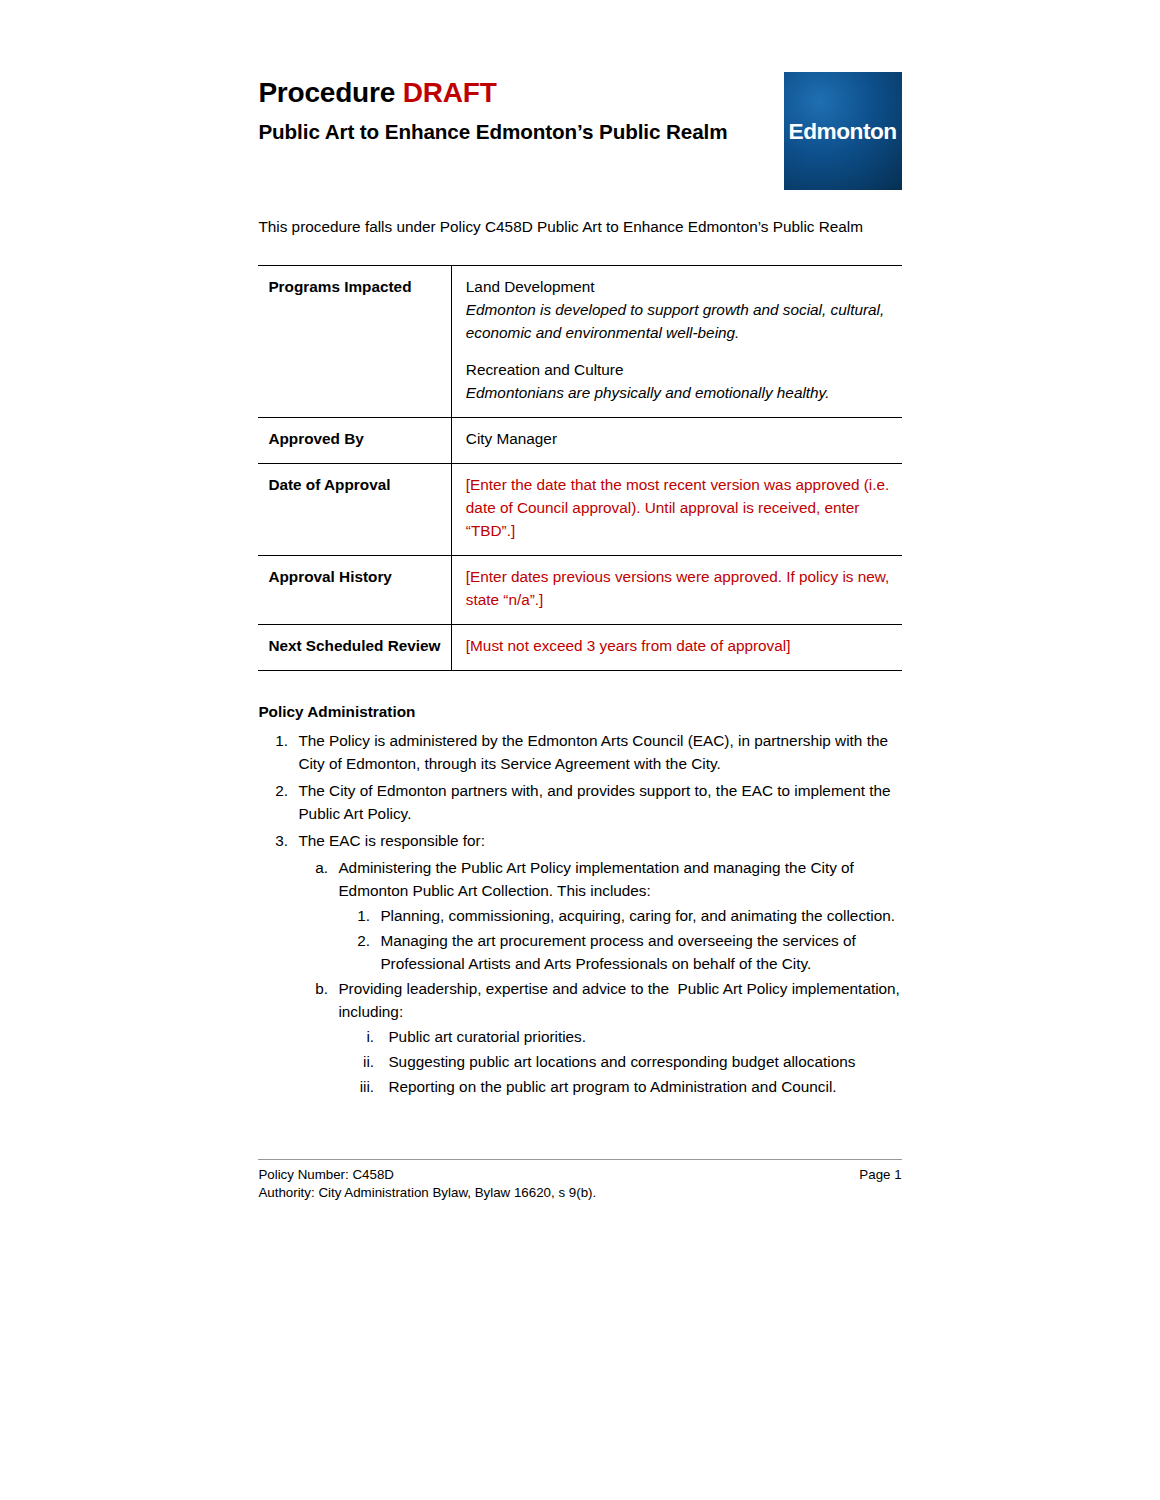Procedure DRAFT
Public Art to Enhance Edmonton’s Public Realm
Edmonton
This procedure falls under Policy C458D Public Art to Enhance Edmonton’s Public Realm
| Programs Impacted | Land Development Edmonton is developed to support growth and social, cultural, economic and environmental well-being. Recreation and Culture Edmontonians are physically and emotionally healthy. |
| Approved By | City Manager |
| Date of Approval | [Enter the date that the most recent version was approved (i.e. date of Council approval). Until approval is received, enter “TBD”.] |
| Approval History | [Enter dates previous versions were approved. If policy is new, state “n/a”.] |
| Next Scheduled Review | [Must not exceed 3 years from date of approval] |
Policy Administration
The Policy is administered by the Edmonton Arts Council (EAC), in partnership with the City of Edmonton, through its Service Agreement with the City.
The City of Edmonton partners with, and provides support to, the EAC to implement the Public Art Policy.
The EAC is responsible for:
Administering the Public Art Policy implementation and managing the City of Edmonton Public Art Collection. This includes:
Planning, commissioning, acquiring, caring for, and animating the collection.
Managing the art procurement process and overseeing the services of Professional Artists and Arts Professionals on behalf of the City.
Providing leadership, expertise and advice to the Public Art Policy implementation, including:
Public art curatorial priorities.
Suggesting public art locations and corresponding budget allocations
Reporting on the public art program to Administration and Council.
Policy Number: C458D
Authority: City Administration Bylaw, Bylaw 16620, s 9(b). Page 1